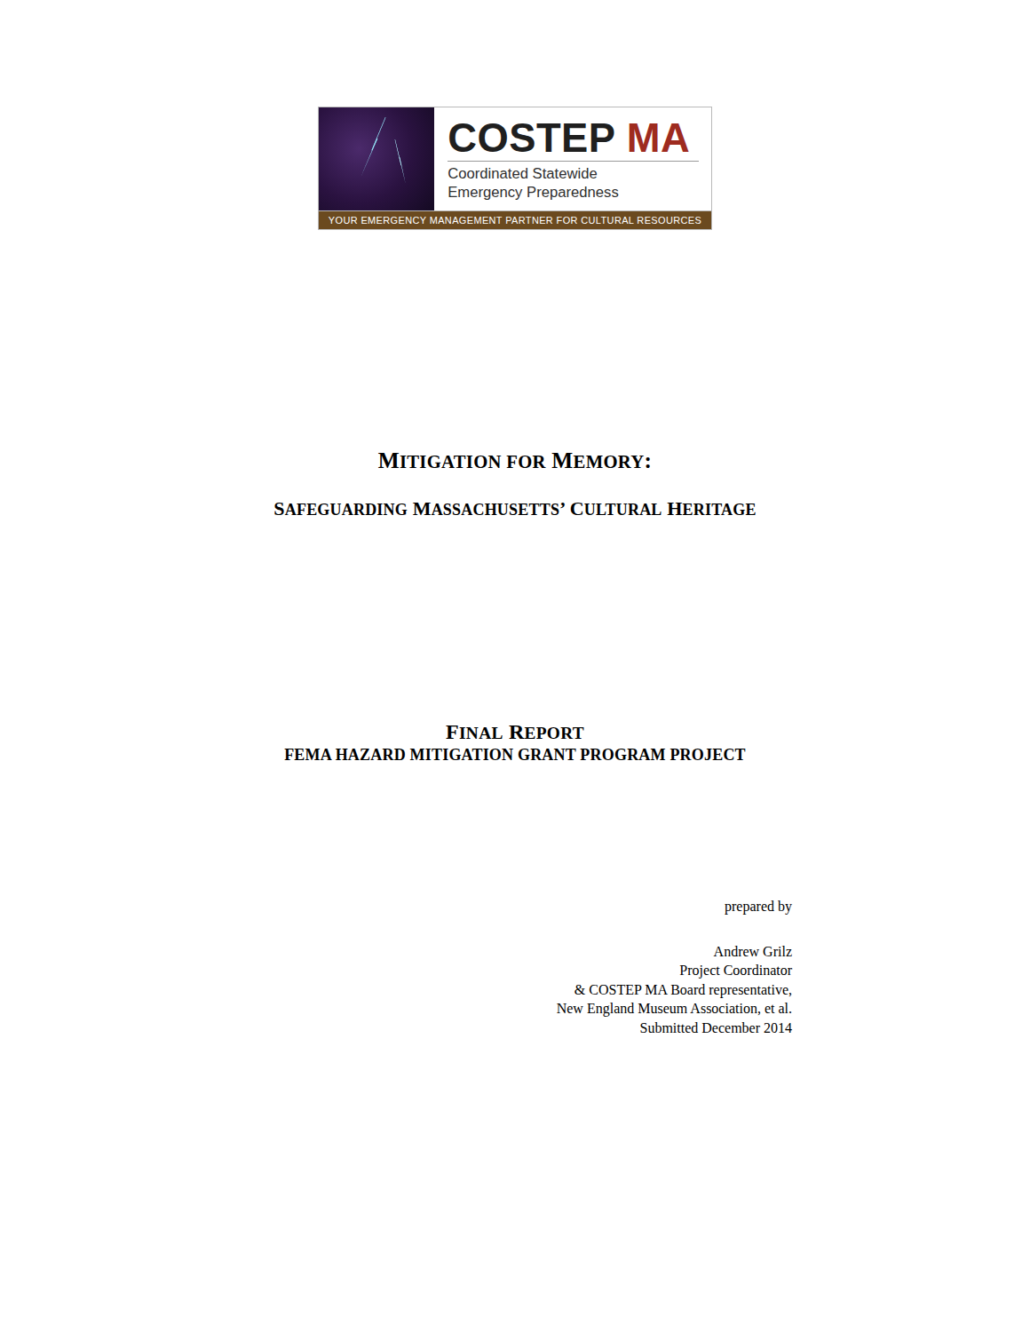COSTEP MA
Coordinated Statewide
Emergency Preparedness
YOUR EMERGENCY MANAGEMENT PARTNER FOR CULTURAL RESOURCES
MITIGATION FOR MEMORY:
SAFEGUARDING MASSACHUSETTS’ CULTURAL HERITAGE
FINAL REPORT
FEMA HAZARD MITIGATION GRANT PROGRAM PROJECT
prepared by
Andrew Grilz
Project Coordinator
& COSTEP MA Board representative,
New England Museum Association, et al.
Submitted December 2014